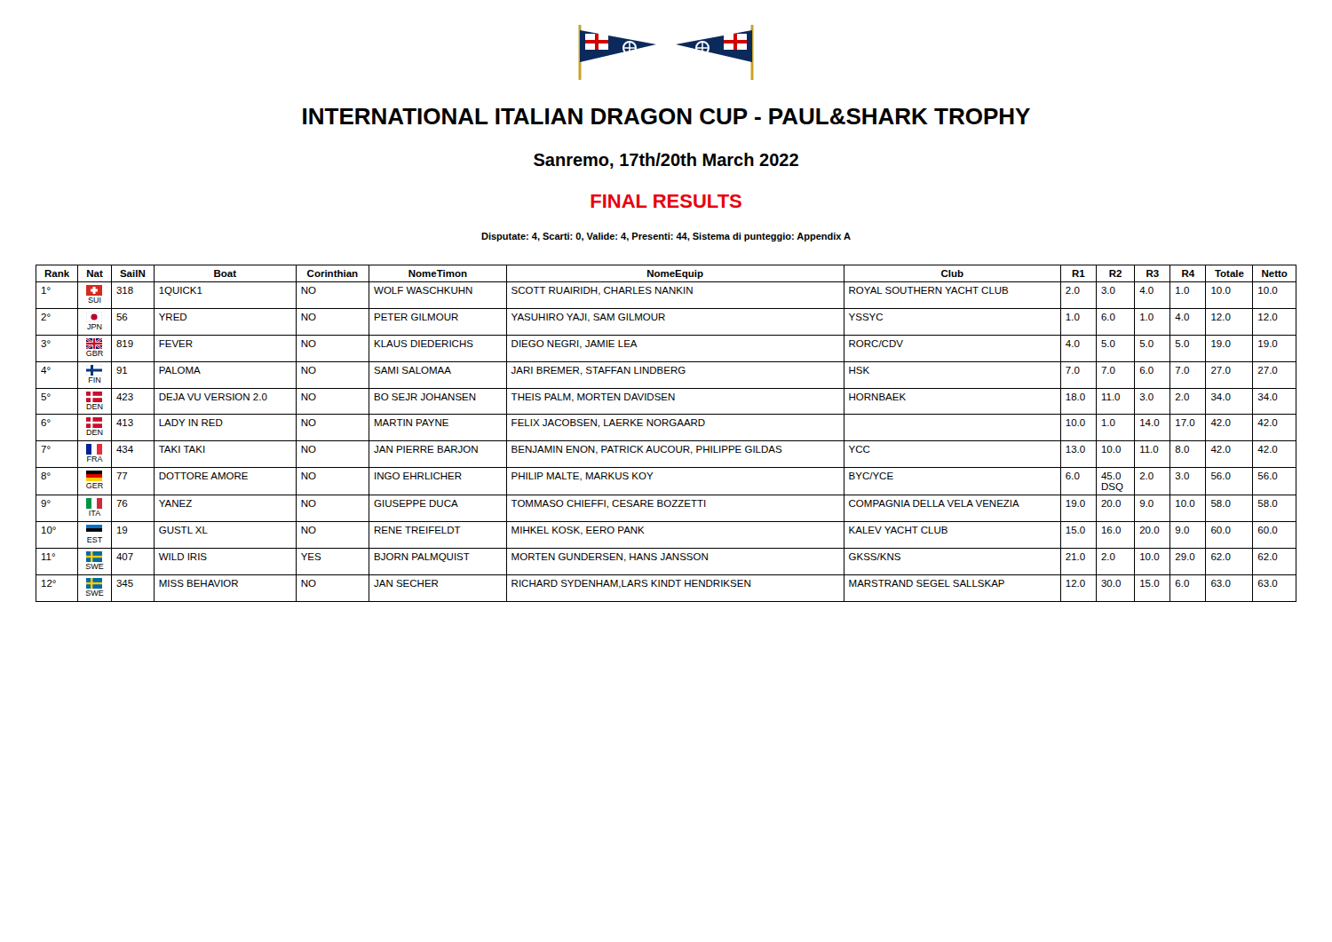INTERNATIONAL ITALIAN DRAGON CUP - PAUL&SHARK TROPHY
Sanremo, 17th/20th March 2022
FINAL RESULTS
Disputate: 4, Scarti: 0, Valide: 4, Presenti: 44, Sistema di punteggio: Appendix A
| Rank | Nat | SailN | Boat | Corinthian | NomeTimon | NomeEquip | Club | R1 | R2 | R3 | R4 | Totale | Netto |
| --- | --- | --- | --- | --- | --- | --- | --- | --- | --- | --- | --- | --- | --- |
| 1° | SUI | 318 | 1QUICK1 | NO | WOLF WASCHKUHN | SCOTT RUAIRIDH, CHARLES NANKIN | ROYAL SOUTHERN YACHT CLUB | 2.0 | 3.0 | 4.0 | 1.0 | 10.0 | 10.0 |
| 2° | JPN | 56 | YRED | NO | PETER GILMOUR | YASUHIRO YAJI, SAM GILMOUR | YSSYC | 1.0 | 6.0 | 1.0 | 4.0 | 12.0 | 12.0 |
| 3° | GBR | 819 | FEVER | NO | KLAUS DIEDERICHS | DIEGO NEGRI, JAMIE LEA | RORC/CDV | 4.0 | 5.0 | 5.0 | 5.0 | 19.0 | 19.0 |
| 4° | FIN | 91 | PALOMA | NO | SAMI SALOMAA | JARI BREMER, STAFFAN LINDBERG | HSK | 7.0 | 7.0 | 6.0 | 7.0 | 27.0 | 27.0 |
| 5° | DEN | 423 | DEJA VU VERSION 2.0 | NO | BO SEJR JOHANSEN | THEIS PALM, MORTEN DAVIDSEN | HORNBAEK | 18.0 | 11.0 | 3.0 | 2.0 | 34.0 | 34.0 |
| 6° | DEN | 413 | LADY IN RED | NO | MARTIN PAYNE | FELIX JACOBSEN, LAERKE NORGAARD | | 10.0 | 1.0 | 14.0 | 17.0 | 42.0 | 42.0 |
| 7° | FRA | 434 | TAKI TAKI | NO | JAN PIERRE BARJON | BENJAMIN ENON, PATRICK AUCOUR, PHILIPPE GILDAS | YCC | 13.0 | 10.0 | 11.0 | 8.0 | 42.0 | 42.0 |
| 8° | GER | 77 | DOTTORE AMORE | NO | INGO EHRLICHER | PHILIP MALTE, MARKUS KOY | BYC/YCE | 6.0 | 45.0 DSQ | 2.0 | 3.0 | 56.0 | 56.0 |
| 9° | ITA | 76 | YANEZ | NO | GIUSEPPE DUCA | TOMMASO CHIEFFI, CESARE BOZZETTI | COMPAGNIA DELLA VELA VENEZIA | 19.0 | 20.0 | 9.0 | 10.0 | 58.0 | 58.0 |
| 10° | EST | 19 | GUSTL XL | NO | RENE TREIFELDT | MIHKEL KOSK, EERO PANK | KALEV YACHT CLUB | 15.0 | 16.0 | 20.0 | 9.0 | 60.0 | 60.0 |
| 11° | SWE | 407 | WILD IRIS | YES | BJORN PALMQUIST | MORTEN GUNDERSEN, HANS JANSSON | GKSS/KNS | 21.0 | 2.0 | 10.0 | 29.0 | 62.0 | 62.0 |
| 12° | SWE | 345 | MISS BEHAVIOR | NO | JAN SECHER | RICHARD SYDENHAM,LARS KINDT HENDRIKSEN | MARSTRAND SEGEL SALLSKAP | 12.0 | 30.0 | 15.0 | 6.0 | 63.0 | 63.0 |